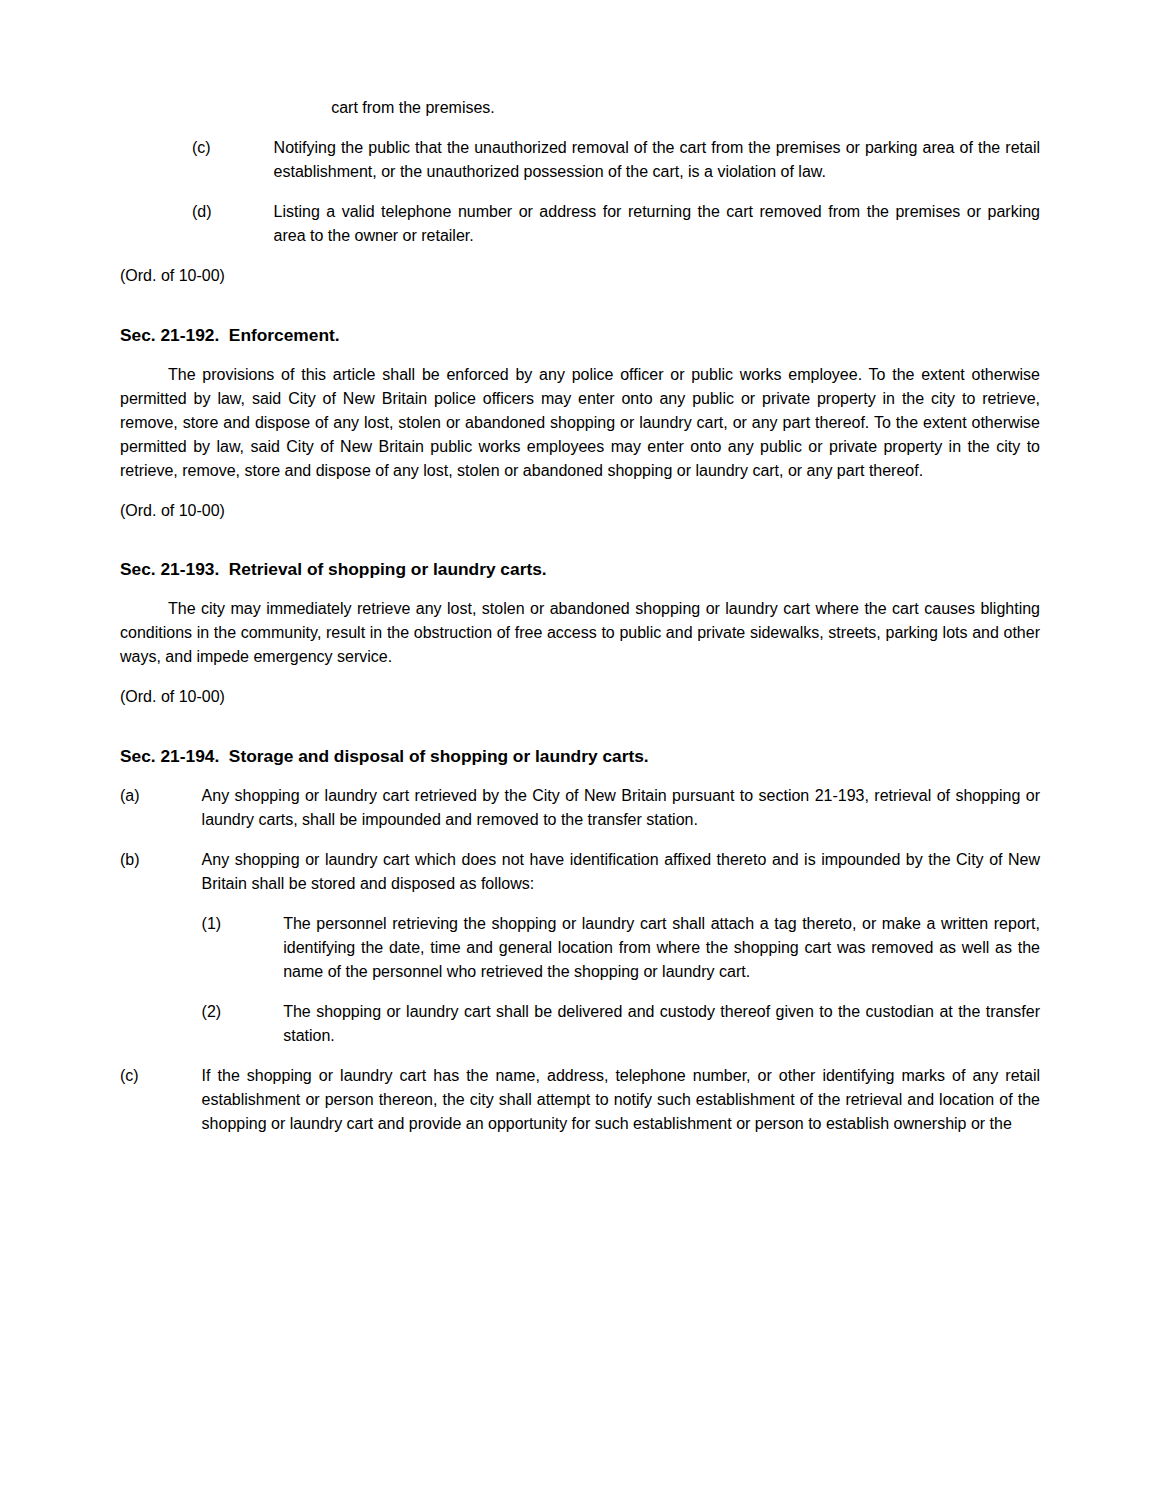cart from the premises.
(c) Notifying the public that the unauthorized removal of the cart from the premises or parking area of the retail establishment, or the unauthorized possession of the cart, is a violation of law.
(d) Listing a valid telephone number or address for returning the cart removed from the premises or parking area to the owner or retailer.
(Ord. of 10-00)
Sec. 21-192. Enforcement.
The provisions of this article shall be enforced by any police officer or public works employee. To the extent otherwise permitted by law, said City of New Britain police officers may enter onto any public or private property in the city to retrieve, remove, store and dispose of any lost, stolen or abandoned shopping or laundry cart, or any part thereof. To the extent otherwise permitted by law, said City of New Britain public works employees may enter onto any public or private property in the city to retrieve, remove, store and dispose of any lost, stolen or abandoned shopping or laundry cart, or any part thereof.
(Ord. of 10-00)
Sec. 21-193. Retrieval of shopping or laundry carts.
The city may immediately retrieve any lost, stolen or abandoned shopping or laundry cart where the cart causes blighting conditions in the community, result in the obstruction of free access to public and private sidewalks, streets, parking lots and other ways, and impede emergency service.
(Ord. of 10-00)
Sec. 21-194. Storage and disposal of shopping or laundry carts.
(a) Any shopping or laundry cart retrieved by the City of New Britain pursuant to section 21-193, retrieval of shopping or laundry carts, shall be impounded and removed to the transfer station.
(b) Any shopping or laundry cart which does not have identification affixed thereto and is impounded by the City of New Britain shall be stored and disposed as follows:
(1) The personnel retrieving the shopping or laundry cart shall attach a tag thereto, or make a written report, identifying the date, time and general location from where the shopping cart was removed as well as the name of the personnel who retrieved the shopping or laundry cart.
(2) The shopping or laundry cart shall be delivered and custody thereof given to the custodian at the transfer station.
(c) If the shopping or laundry cart has the name, address, telephone number, or other identifying marks of any retail establishment or person thereon, the city shall attempt to notify such establishment of the retrieval and location of the shopping or laundry cart and provide an opportunity for such establishment or person to establish ownership or the